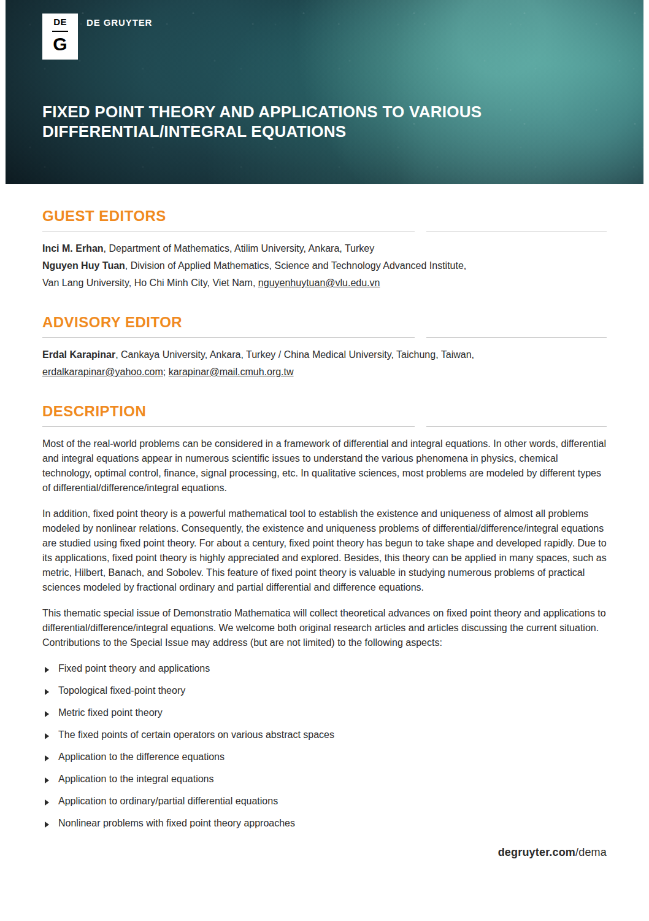DE G
DE GRUYTER
Fixed Point Theory and Applications to Various Differential/Integral Equations
Guest Editors
Inci M. Erhan, Department of Mathematics, Atilim University, Ankara, Turkey
Nguyen Huy Tuan, Division of Applied Mathematics, Science and Technology Advanced Institute,
Van Lang University, Ho Chi Minh City, Viet Nam, nguyenhuytuan@vlu.edu.vn
Advisory Editor
Erdal Karapinar, Cankaya University, Ankara, Turkey / China Medical University, Taichung, Taiwan,
erdalkarapinar@yahoo.com; karapinar@mail.cmuh.org.tw
Description
Most of the real-world problems can be considered in a framework of differential and integral equations. In other words, differential and integral equations appear in numerous scientific issues to understand the various phenomena in physics, chemical technology, optimal control, finance, signal processing, etc. In qualitative sciences, most problems are modeled by different types of differential/difference/integral equations.
In addition, fixed point theory is a powerful mathematical tool to establish the existence and uniqueness of almost all problems modeled by nonlinear relations. Consequently, the existence and uniqueness problems of differential/difference/integral equations are studied using fixed point theory. For about a century, fixed point theory has begun to take shape and developed rapidly. Due to its applications, fixed point theory is highly appreciated and explored. Besides, this theory can be applied in many spaces, such as metric, Hilbert, Banach, and Sobolev. This feature of fixed point theory is valuable in studying numerous problems of practical sciences modeled by fractional ordinary and partial differential and difference equations.
This thematic special issue of Demonstratio Mathematica will collect theoretical advances on fixed point theory and applications to differential/difference/integral equations. We welcome both original research articles and articles discussing the current situation. Contributions to the Special Issue may address (but are not limited) to the following aspects:
Fixed point theory and applications
Topological fixed-point theory
Metric fixed point theory
The fixed points of certain operators on various abstract spaces
Application to the difference equations
Application to the integral equations
Application to ordinary/partial differential equations
Nonlinear problems with fixed point theory approaches
degruyter.com/dema